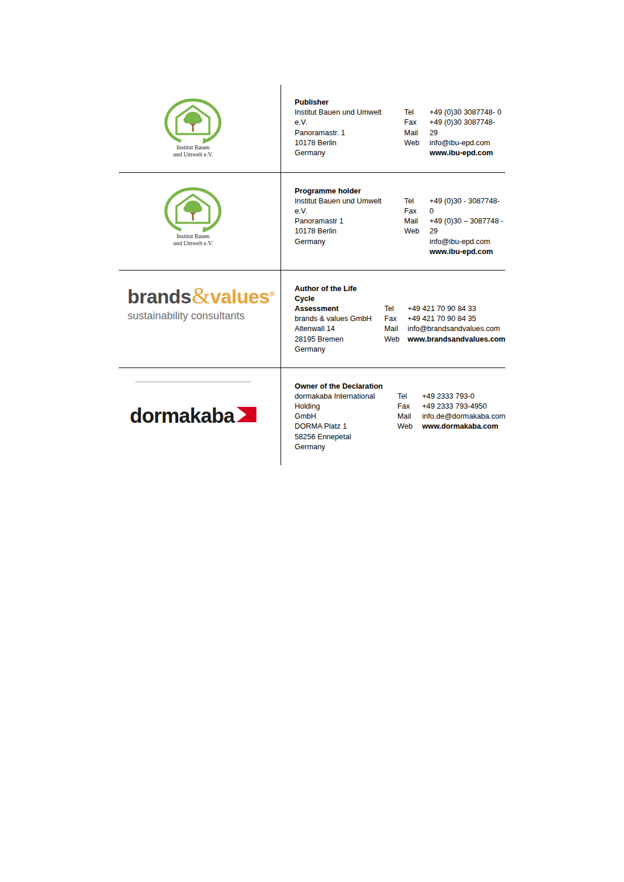| Institut Bauen und Umwelt e.V. | / Publisher Institut Bauen und Umwelt e.V. Panoramastr. 1 10178 Berlin Germany / Tel Fax Mail Web / +49 (0)30 3087748- 0 +49 (0)30 3087748- 29 info@ibu-epd.com www.ibu-epd.com / |
| Institut Bauen und Umwelt e.V. | / Programme holder Institut Bauen und Umwelt e.V. Panoramastr 1 10178 Berlin Germany / Tel Fax Mail Web / +49 (0)30 - 3087748- 0 +49 (0)30 – 3087748 - 29 info@ibu-epd.com www.ibu-epd.com / |
| brands & values ® sustainability consultants | / Author of the Life Cycle Assessment brands & values GmbH Altenwall 14 28195 Bremen Germany / Tel Fax Mail Web / +49 421 70 90 84 33 +49 421 70 90 84 35 info@brandsandvalues.com www.brandsandvalues.com / |
| dormakaba | / Owner of the Declaration dormakaba International Holding GmbH DORMA Platz 1 58256 Ennepetal Germany / Tel Fax Mail Web / +49 2333 793-0 +49 2333 793-4950 info.de@dormakaba.com www.dormakaba.com / |